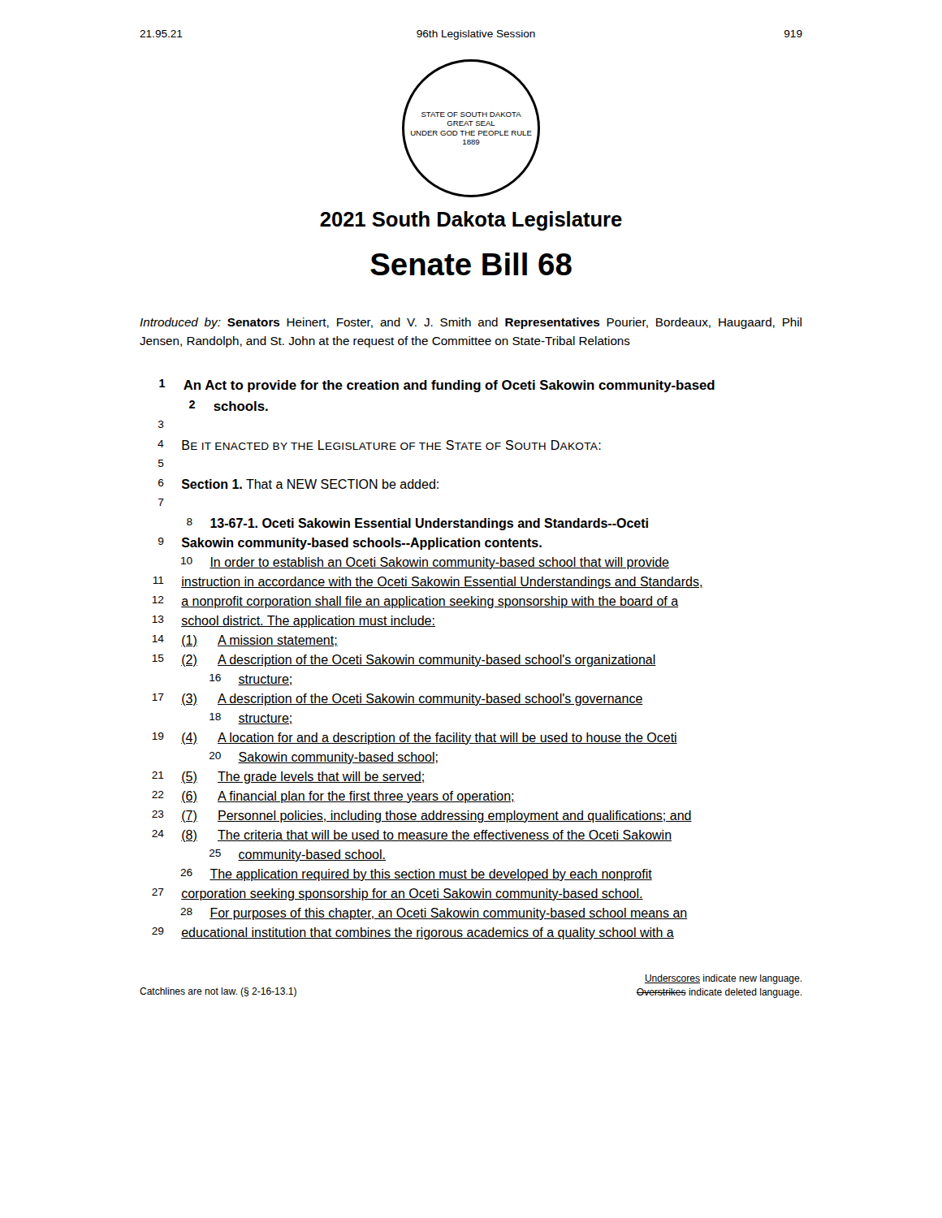21.95.21
96th Legislative Session
919
STATE OF SOUTH DAKOTA
GREAT SEAL
UNDER GOD THE PEOPLE RULE
1889
2021 South Dakota Legislature
Senate Bill 68
Introduced by: Senators Heinert, Foster, and V. J. Smith and Representatives Pourier, Bordeaux, Haugaard, Phil Jensen, Randolph, and St. John at the request of the Committee on State-Tribal Relations
An Act to provide for the creation and funding of Oceti Sakowin community-based
schools.
BE IT ENACTED BY THE LEGISLATURE OF THE STATE OF SOUTH DAKOTA:
Section 1. That a NEW SECTION be added:
13-67-1. Oceti Sakowin Essential Understandings and Standards--Oceti
Sakowin community-based schools--Application contents.
In order to establish an Oceti Sakowin community-based school that will provide
instruction in accordance with the Oceti Sakowin Essential Understandings and Standards,
a nonprofit corporation shall file an application seeking sponsorship with the board of a
school district. The application must include:
(1) A mission statement;
(2) A description of the Oceti Sakowin community-based school's organizational
structure;
(3) A description of the Oceti Sakowin community-based school's governance
structure;
(4) A location for and a description of the facility that will be used to house the Oceti
Sakowin community-based school;
(5) The grade levels that will be served;
(6) A financial plan for the first three years of operation;
(7) Personnel policies, including those addressing employment and qualifications; and
(8) The criteria that will be used to measure the effectiveness of the Oceti Sakowin
community-based school.
The application required by this section must be developed by each nonprofit
corporation seeking sponsorship for an Oceti Sakowin community-based school.
For purposes of this chapter, an Oceti Sakowin community-based school means an
educational institution that combines the rigorous academics of a quality school with a
Catchlines are not law. (§ 2-16-13.1)
Underscores indicate new language.
Overstrikes indicate deleted language.